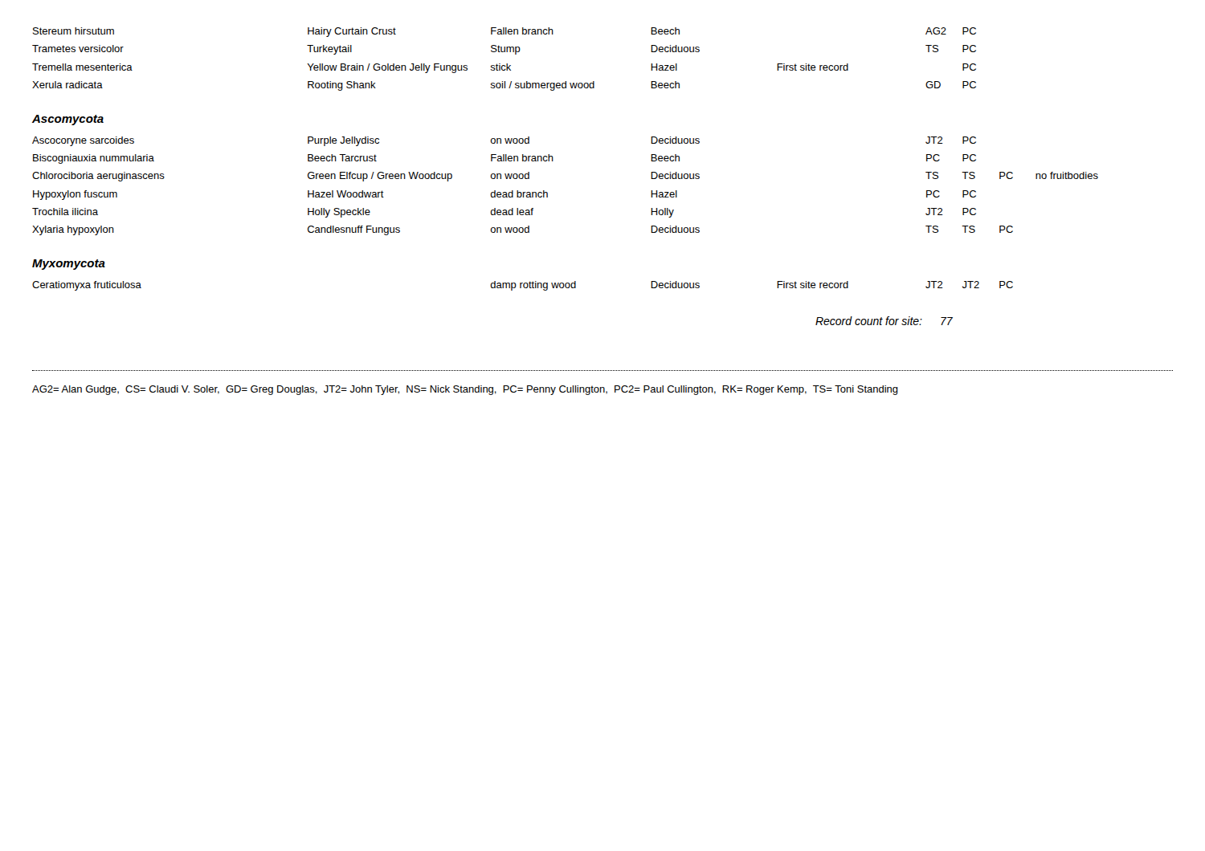| Stereum hirsutum | Hairy Curtain Crust | Fallen branch | Beech | | AG2 | PC | | |
| Trametes versicolor | Turkeytail | Stump | Deciduous | | TS | PC | | |
| Tremella mesenterica | Yellow Brain / Golden Jelly Fungus | stick | Hazel | First site record | | PC | | |
| Xerula radicata | Rooting Shank | soil / submerged wood | Beech | | GD | PC | | |
| Ascomycota |
| Ascocoryne sarcoides | Purple Jellydisc | on wood | Deciduous | | JT2 | PC | | |
| Biscogniauxia nummularia | Beech Tarcrust | Fallen branch | Beech | | PC | PC | | |
| Chlorociboria aeruginascens | Green Elfcup / Green Woodcup | on wood | Deciduous | | TS | TS | PC | no fruitbodies |
| Hypoxylon fuscum | Hazel Woodwart | dead branch | Hazel | | PC | PC | | |
| Trochila ilicina | Holly Speckle | dead leaf | Holly | | JT2 | PC | | |
| Xylaria hypoxylon | Candlesnuff Fungus | on wood | Deciduous | | TS | TS | PC | |
| Myxomycota |
| Ceratiomyxa fruticulosa | | damp rotting wood | Deciduous | First site record | JT2 | JT2 | PC | |
| Record count for site: | 77 | |
AG2= Alan Gudge, CS= Claudi V. Soler, GD= Greg Douglas, JT2= John Tyler, NS= Nick Standing, PC= Penny Cullington, PC2= Paul Cullington, RK= Roger Kemp, TS= Toni Standing